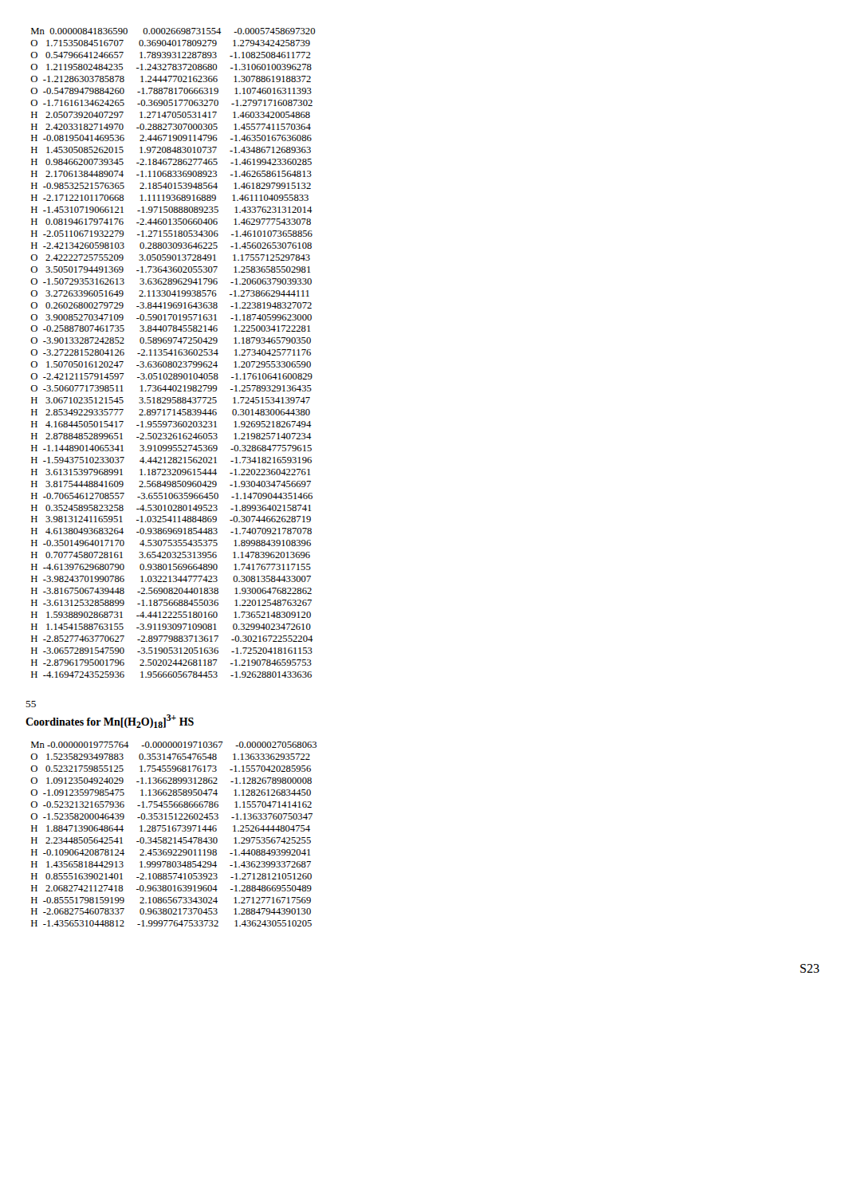Mn  0.00000841836590      0.00026698731554     -0.00057458697320
  O   1.71535084516707      0.36904017809279      1.27943424258739
  O   0.54796641246657      1.78939312287893     -1.10825084611772
  O   1.21195802484235     -1.24327837208680     -1.31060100396278
  O  -1.21286303785878      1.24447702162366      1.30788619188372
  O  -0.54789479884260     -1.78878170666319      1.10746016311393
  O  -1.71616134624265     -0.36905177063270     -1.27971716087302
  H   2.05073920407297      1.27147050531417      1.46033420054868
  H   2.42033182714970     -0.28827307000305      1.45577411570364
  H  -0.08195041469536      2.44671909114796     -1.46350167636086
  H   1.45305085262015      1.97208483010737     -1.43486712689363
  H   0.98466200739345     -2.18467286277465     -1.46199423360285
  H   2.17061384489074     -1.11068336908923     -1.46265861564813
  H  -0.98532521576365      2.18540153948564      1.46182979915132
  H  -2.17122101170668      1.11119368916889      1.46111040955833
  H  -1.45310719066121     -1.97150888089235      1.43376231312014
  H   0.08194617974176     -2.44601350660406      1.46297775433078
  H  -2.05110671932279     -1.27155180534306     -1.46101073658856
  H  -2.42134260598103      0.28803093646225     -1.45602653076108
  O   2.42222725755209      3.05059013728491      1.17557125297843
  O   3.50501794491369     -1.73643602055307      1.25836585502981
  O  -1.50729353162613      3.63628962941796     -1.20606379039330
  O   3.27263396051649      2.11330419938576     -1.27386629444111
  O   0.26026800279729     -3.84419691643638     -1.22381948327072
  O   3.90085270347109     -0.59017019571631     -1.18740599623000
  O  -0.25887807461735      3.84407845582146      1.22500341722281
  O  -3.90133287242852      0.58969747250429      1.18793465790350
  O  -3.27228152804126     -2.11354163602534      1.27340425771176
  O   1.50705016120247     -3.63608023799624      1.20729553306590
  O  -2.42121157914597     -3.05102890104058     -1.17610641600829
  O  -3.50607717398511      1.73644021982799     -1.25789329136435
  H   3.06710235121545      3.51829588437725      1.72451534139747
  H   2.85349229335777      2.89717145839446      0.30148300644380
  H   4.16844505015417     -1.95597360203231      1.92695218267494
  H   2.87884852899651     -2.50232616246053      1.21982571407234
  H  -1.14489014065341      3.91099552745369     -0.32868477579615
  H  -1.59437510233037      4.44212821562021     -1.73418216593196
  H   3.61315397968991      1.18723209615444     -1.22022360422761
  H   3.81754448841609      2.56849850960429     -1.93040347456697
  H  -0.70654612708557     -3.65510635966450     -1.14709044351466
  H   0.35245895823258     -4.53010280149523     -1.89936402158741
  H   3.98131241165951     -1.03254114884869     -0.30744662628719
  H   4.61380493683264     -0.93869691854483     -1.74070921787078
  H  -0.35014964017170      4.53075355435375      1.89988439108396
  H   0.70774580728161      3.65420325313956      1.14783962013696
  H  -4.61397629680790      0.93801569664890      1.74176773117155
  H  -3.98243701990786      1.03221344777423      0.30813584433007
  H  -3.81675067439448     -2.56908204401838      1.93006476822862
  H  -3.61312532858899     -1.18756688455036      1.22012548763267
  H   1.59388902868731     -4.44122255180160      1.73652148309120
  H   1.14541588763155     -3.91193097109081      0.32994023472610
  H  -2.85277463770627     -2.89779883713617     -0.30216722552204
  H  -3.06572891547590     -3.51905312051636     -1.72520418161153
  H  -2.87961795001796      2.50202442681187     -1.21907846595753
  H  -4.16947243525936      1.95666056784453     -1.92628801433636
55
Coordinates for Mn[(H2O)18]3+ HS
  Mn -0.00000019775764     -0.00000019710367     -0.00000270568063
  O   1.52358293497883      0.35314765476548      1.13633362935722
  O   0.52321759855125      1.75455968176173     -1.15570420285956
  O   1.09123504924029     -1.13662899312862     -1.12826789800008
  O  -1.09123597985475      1.13662858950474      1.12826126834450
  O  -0.52321321657936     -1.75455668666786      1.15570471414162
  O  -1.52358200046439     -0.35315122602453     -1.13633760750347
  H   1.88471390648644      1.28751673971446      1.25264444804754
  H   2.23448505642541     -0.34582145478430      1.29753567425255
  H  -0.10906420878124      2.45369229011198     -1.44088493992041
  H   1.43565818442913      1.99978034854294     -1.43623993372687
  H   0.85551639021401     -2.10885741053923     -1.27128121051260
  H   2.06827421127418     -0.96380163919604     -1.28848669550489
  H  -0.85551798159199      2.10865673343024      1.27127716717569
  H  -2.06827546078337      0.96380217370453      1.28847944390130
  H  -1.43565310448812     -1.99977647533732      1.43624305510205
S23